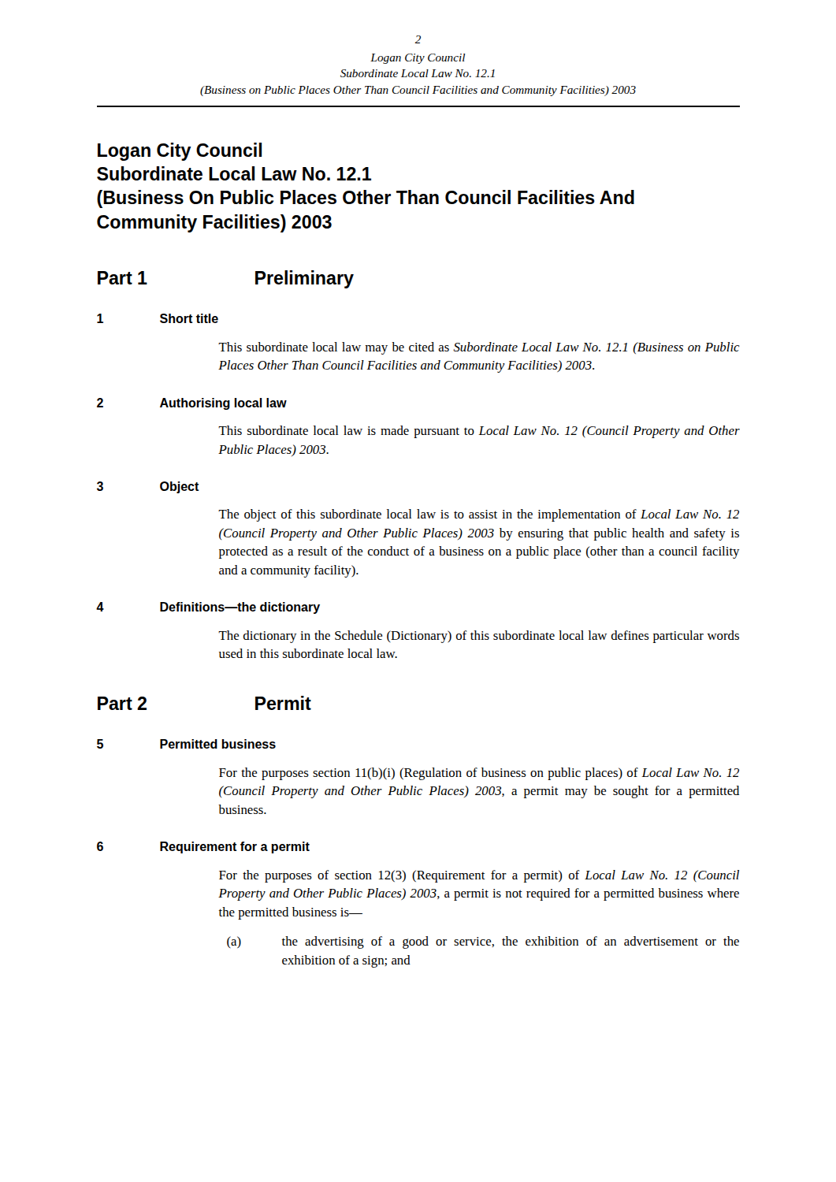2
Logan City Council
Subordinate Local Law No. 12.1
(Business on Public Places Other Than Council Facilities and Community Facilities) 2003
Logan City Council
Subordinate Local Law No. 12.1
(Business On Public Places Other Than Council Facilities And Community Facilities) 2003
Part 1 Preliminary
1 Short title
This subordinate local law may be cited as Subordinate Local Law No. 12.1 (Business on Public Places Other Than Council Facilities and Community Facilities) 2003.
2 Authorising local law
This subordinate local law is made pursuant to Local Law No. 12 (Council Property and Other Public Places) 2003.
3 Object
The object of this subordinate local law is to assist in the implementation of Local Law No. 12 (Council Property and Other Public Places) 2003 by ensuring that public health and safety is protected as a result of the conduct of a business on a public place (other than a council facility and a community facility).
4 Definitions—the dictionary
The dictionary in the Schedule (Dictionary) of this subordinate local law defines particular words used in this subordinate local law.
Part 2 Permit
5 Permitted business
For the purposes section 11(b)(i) (Regulation of business on public places) of Local Law No. 12 (Council Property and Other Public Places) 2003, a permit may be sought for a permitted business.
6 Requirement for a permit
For the purposes of section 12(3) (Requirement for a permit) of Local Law No. 12 (Council Property and Other Public Places) 2003, a permit is not required for a permitted business where the permitted business is—
(a) the advertising of a good or service, the exhibition of an advertisement or the exhibition of a sign; and